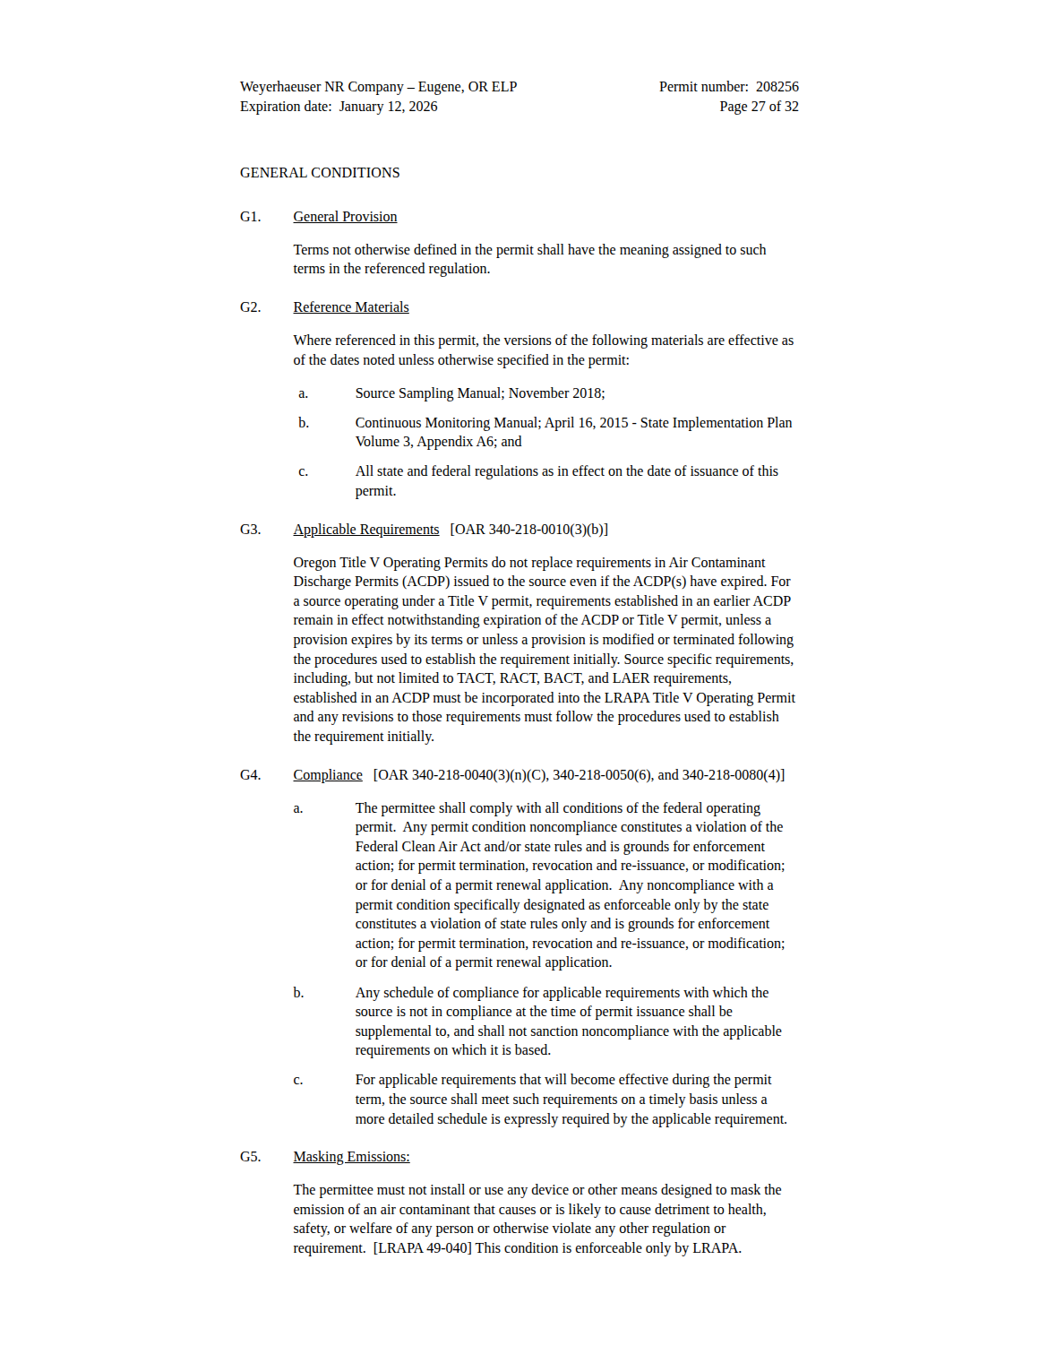| Weyerhaeuser NR Company – Eugene, OR ELP | Permit number: 208256 |
| Expiration date: January 12, 2026 | Page 27 of 32 |
GENERAL CONDITIONS
G1.
General Provision
Terms not otherwise defined in the permit shall have the meaning assigned to such terms in the referenced regulation.
G2.
Reference Materials
Where referenced in this permit, the versions of the following materials are effective as of the dates noted unless otherwise specified in the permit:
a.
Source Sampling Manual; November 2018;
b.
Continuous Monitoring Manual; April 16, 2015 - State Implementation Plan Volume 3, Appendix A6; and
c.
All state and federal regulations as in effect on the date of issuance of this permit.
G3.
Applicable Requirements [OAR 340-218-0010(3)(b)]
Oregon Title V Operating Permits do not replace requirements in Air Contaminant Discharge Permits (ACDP) issued to the source even if the ACDP(s) have expired. For a source operating under a Title V permit, requirements established in an earlier ACDP remain in effect notwithstanding expiration of the ACDP or Title V permit, unless a provision expires by its terms or unless a provision is modified or terminated following the procedures used to establish the requirement initially. Source specific requirements, including, but not limited to TACT, RACT, BACT, and LAER requirements, established in an ACDP must be incorporated into the LRAPA Title V Operating Permit and any revisions to those requirements must follow the procedures used to establish the requirement initially.
G4.
Compliance [OAR 340-218-0040(3)(n)(C), 340-218-0050(6), and 340-218-0080(4)]
a.
The permittee shall comply with all conditions of the federal operating permit. Any permit condition noncompliance constitutes a violation of the Federal Clean Air Act and/or state rules and is grounds for enforcement action; for permit termination, revocation and re-issuance, or modification; or for denial of a permit renewal application. Any noncompliance with a permit condition specifically designated as enforceable only by the state constitutes a violation of state rules only and is grounds for enforcement action; for permit termination, revocation and re-issuance, or modification; or for denial of a permit renewal application.
b.
Any schedule of compliance for applicable requirements with which the source is not in compliance at the time of permit issuance shall be supplemental to, and shall not sanction noncompliance with the applicable requirements on which it is based.
c.
For applicable requirements that will become effective during the permit term, the source shall meet such requirements on a timely basis unless a more detailed schedule is expressly required by the applicable requirement.
G5.
Masking Emissions:
The permittee must not install or use any device or other means designed to mask the emission of an air contaminant that causes or is likely to cause detriment to health, safety, or welfare of any person or otherwise violate any other regulation or requirement. [LRAPA 49-040] This condition is enforceable only by LRAPA.